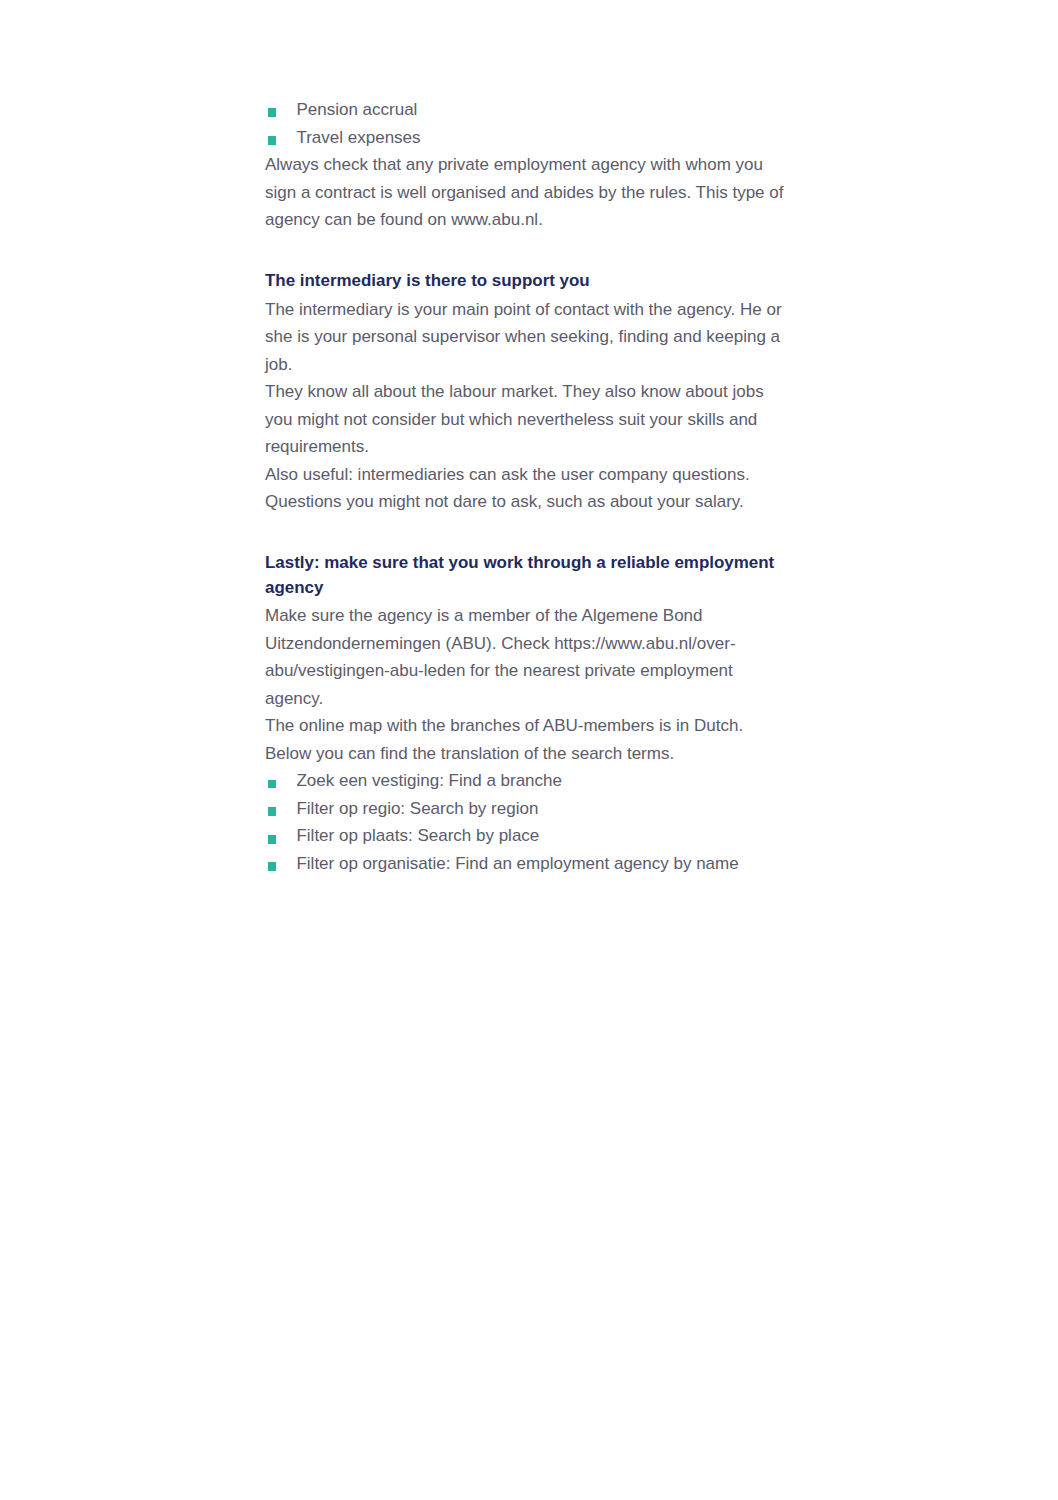Pension accrual
Travel expenses
Always check that any private employment agency with whom you sign a contract is well organised and abides by the rules. This type of agency can be found on www.abu.nl.
The intermediary is there to support you
The intermediary is your main point of contact with the agency. He or she is your personal supervisor when seeking, finding and keeping a job.
They know all about the labour market. They also know about jobs you might not consider but which nevertheless suit your skills and requirements.
Also useful: intermediaries can ask the user company questions. Questions you might not dare to ask, such as about your salary.
Lastly: make sure that you work through a reliable employment agency
Make sure the agency is a member of the Algemene Bond Uitzendondernemingen (ABU). Check https://www.abu.nl/over-abu/vestigingen-abu-leden for the nearest private employment agency.
The online map with the branches of ABU-members is in Dutch. Below you can find the translation of the search terms.
Zoek een vestiging: Find a branche
Filter op regio: Search by region
Filter op plaats: Search by place
Filter op organisatie: Find an employment agency by name